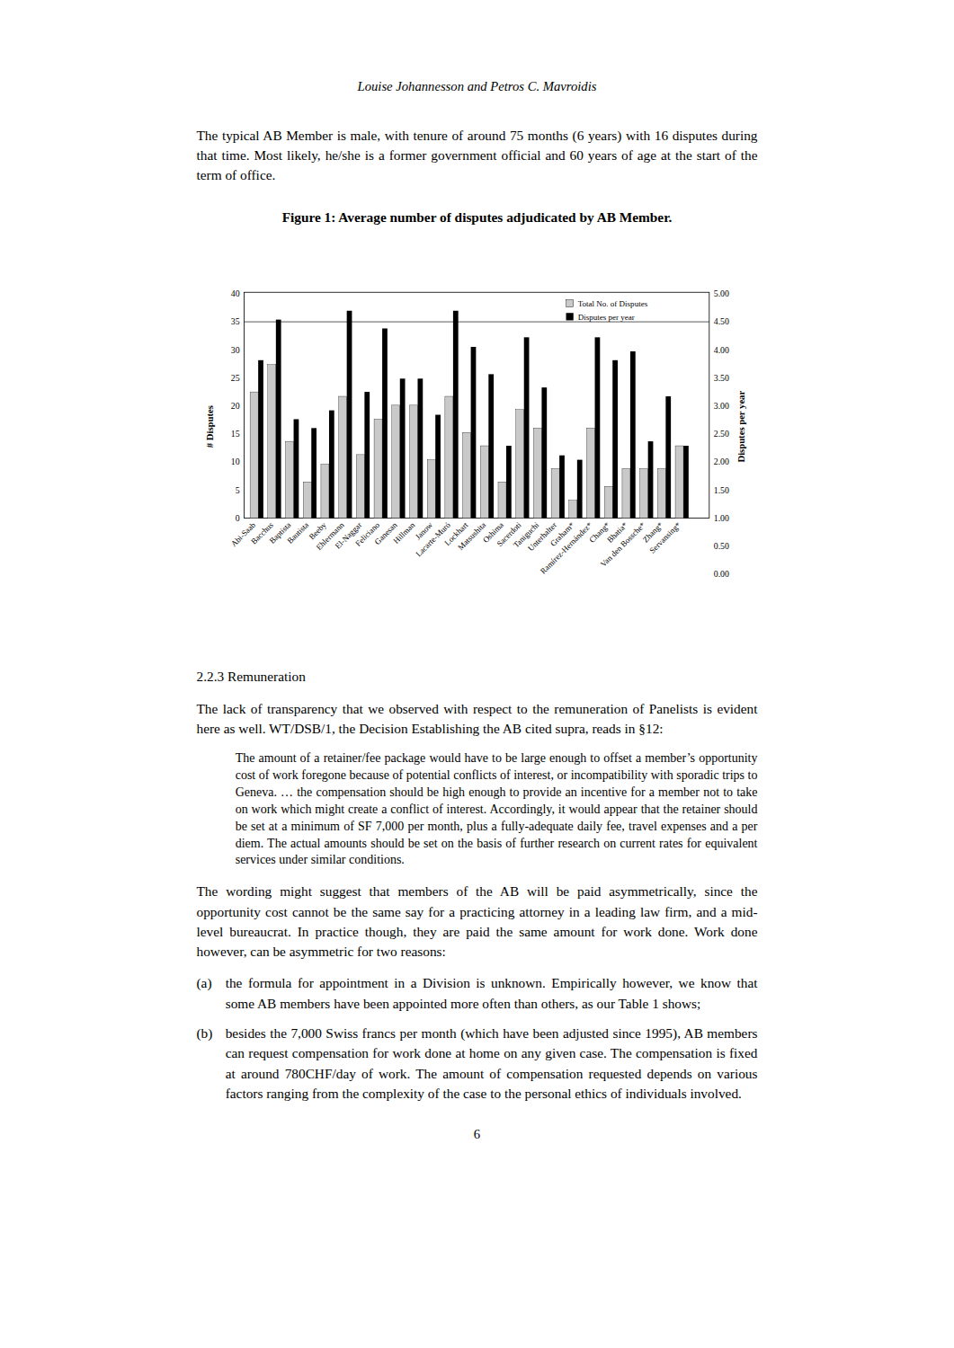Louise Johannesson and Petros C. Mavroidis
The typical AB Member is male, with tenure of around 75 months (6 years) with 16 disputes during that time. Most likely, he/she is a former government official and 60 years of age at the start of the term of office.
Figure 1: Average number of disputes adjudicated by AB Member.
# Disputes Disputes per year 40 35 30 25 20 15 10 5 0 5.00 4.50 4.00 3.50 3.00 2.50 2.00 1.50 1.00 0.50 0.00 Total No. of Disputes Disputes per year Abi-Saab Bacchus Baptista Bautista Beeby Ehlermann El-Naggar Feliciano Ganesan Hillman Janow Lacarte-Muró Lockhart Matsushita Oshima Sacerdoti Taniguchi Unterhalter Graham* Ramírez-Hernández* Chang* Bhatia* Van den Bossche* Zhang* Servansing*
2.2.3 Remuneration
The lack of transparency that we observed with respect to the remuneration of Panelists is evident here as well. WT/DSB/1, the Decision Establishing the AB cited supra, reads in §12:
The amount of a retainer/fee package would have to be large enough to offset a member’s opportunity cost of work foregone because of potential conflicts of interest, or incompatibility with sporadic trips to Geneva. … the compensation should be high enough to provide an incentive for a member not to take on work which might create a conflict of interest. Accordingly, it would appear that the retainer should be set at a minimum of SF 7,000 per month, plus a fully-adequate daily fee, travel expenses and a per diem. The actual amounts should be set on the basis of further research on current rates for equivalent services under similar conditions.
The wording might suggest that members of the AB will be paid asymmetrically, since the opportunity cost cannot be the same say for a practicing attorney in a leading law firm, and a mid-level bureaucrat. In practice though, they are paid the same amount for work done. Work done however, can be asymmetric for two reasons:
(a) the formula for appointment in a Division is unknown. Empirically however, we know that some AB members have been appointed more often than others, as our Table 1 shows;
(b) besides the 7,000 Swiss francs per month (which have been adjusted since 1995), AB members can request compensation for work done at home on any given case. The compensation is fixed at around 780CHF/day of work. The amount of compensation requested depends on various factors ranging from the complexity of the case to the personal ethics of individuals involved.
6